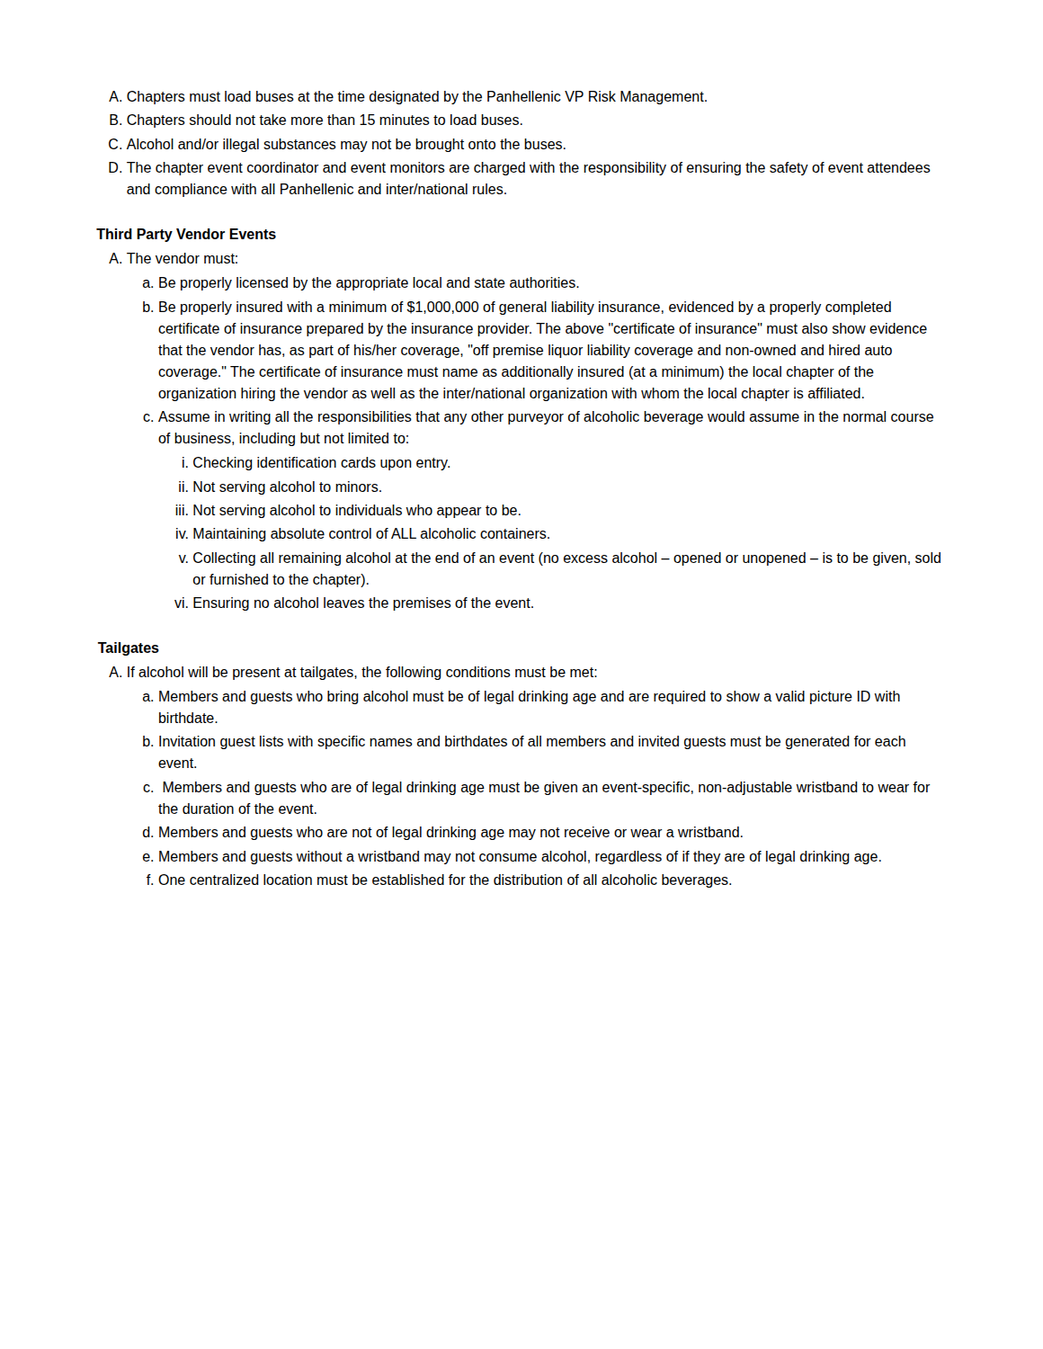Chapters must load buses at the time designated by the Panhellenic VP Risk Management.
Chapters should not take more than 15 minutes to load buses.
Alcohol and/or illegal substances may not be brought onto the buses.
The chapter event coordinator and event monitors are charged with the responsibility of ensuring the safety of event attendees and compliance with all Panhellenic and inter/national rules.
Third Party Vendor Events
The vendor must:
Be properly licensed by the appropriate local and state authorities.
Be properly insured with a minimum of $1,000,000 of general liability insurance, evidenced by a properly completed certificate of insurance prepared by the insurance provider. The above "certificate of insurance" must also show evidence that the vendor has, as part of his/her coverage, "off premise liquor liability coverage and non-owned and hired auto coverage." The certificate of insurance must name as additionally insured (at a minimum) the local chapter of the organization hiring the vendor as well as the inter/national organization with whom the local chapter is affiliated.
Assume in writing all the responsibilities that any other purveyor of alcoholic beverage would assume in the normal course of business, including but not limited to:
Checking identification cards upon entry.
Not serving alcohol to minors.
Not serving alcohol to individuals who appear to be.
Maintaining absolute control of ALL alcoholic containers.
Collecting all remaining alcohol at the end of an event (no excess alcohol – opened or unopened – is to be given, sold or furnished to the chapter).
Ensuring no alcohol leaves the premises of the event.
Tailgates
If alcohol will be present at tailgates, the following conditions must be met:
Members and guests who bring alcohol must be of legal drinking age and are required to show a valid picture ID with birthdate.
Invitation guest lists with specific names and birthdates of all members and invited guests must be generated for each event.
Members and guests who are of legal drinking age must be given an event-specific, non-adjustable wristband to wear for the duration of the event.
Members and guests who are not of legal drinking age may not receive or wear a wristband.
Members and guests without a wristband may not consume alcohol, regardless of if they are of legal drinking age.
One centralized location must be established for the distribution of all alcoholic beverages.